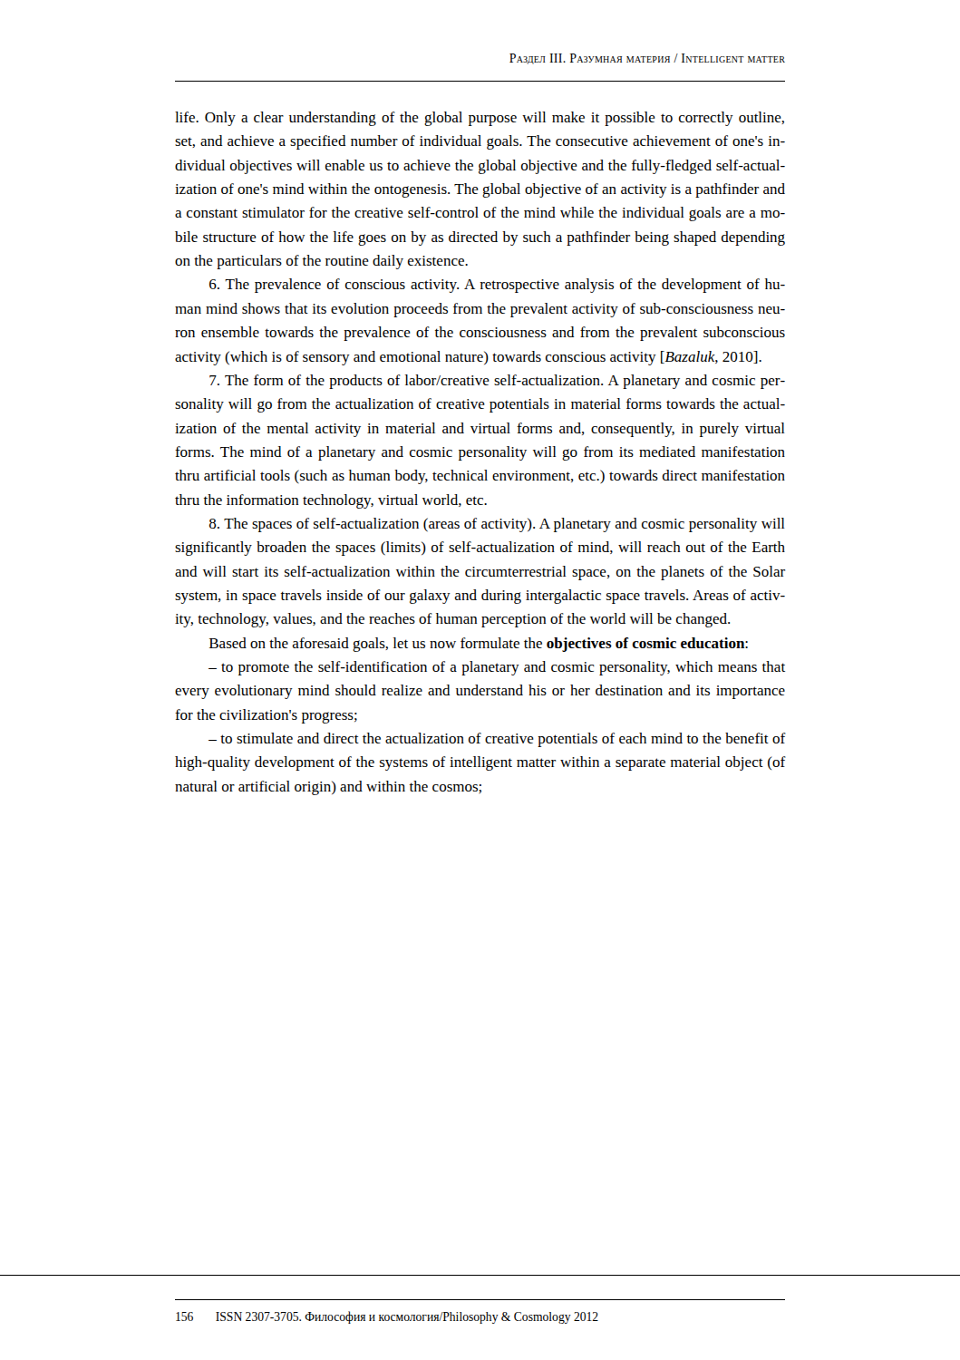Раздел III. Разумная материя / Intelligent matter
life. Only a clear understanding of the global purpose will make it possible to correctly outline, set, and achieve a specified number of individual goals. The consecutive achievement of one's individual objectives will enable us to achieve the global objective and the fully-fledged self-actualization of one's mind within the ontogenesis. The global objective of an activity is a pathfinder and a constant stimulator for the creative self-control of the mind while the individual goals are a mobile structure of how the life goes on by as directed by such a pathfinder being shaped depending on the particulars of the routine daily existence.
6. The prevalence of conscious activity. A retrospective analysis of the development of human mind shows that its evolution proceeds from the prevalent activity of sub-consciousness neuron ensemble towards the prevalence of the consciousness and from the prevalent subconscious activity (which is of sensory and emotional nature) towards conscious activity [Bazaluk, 2010].
7. The form of the products of labor/creative self-actualization. A planetary and cosmic personality will go from the actualization of creative potentials in material forms towards the actualization of the mental activity in material and virtual forms and, consequently, in purely virtual forms. The mind of a planetary and cosmic personality will go from its mediated manifestation thru artificial tools (such as human body, technical environment, etc.) towards direct manifestation thru the information technology, virtual world, etc.
8. The spaces of self-actualization (areas of activity). A planetary and cosmic personality will significantly broaden the spaces (limits) of self-actualization of mind, will reach out of the Earth and will start its self-actualization within the circumterrestrial space, on the planets of the Solar system, in space travels inside of our galaxy and during intergalactic space travels. Areas of activity, technology, values, and the reaches of human perception of the world will be changed.
Based on the aforesaid goals, let us now formulate the objectives of cosmic education:
– to promote the self-identification of a planetary and cosmic personality, which means that every evolutionary mind should realize and understand his or her destination and its importance for the civilization's progress;
– to stimulate and direct the actualization of creative potentials of each mind to the benefit of high-quality development of the systems of intelligent matter within a separate material object (of natural or artificial origin) and within the cosmos;
156 ISSN 2307-3705. Философия и космология/Philosophy & Cosmology 2012